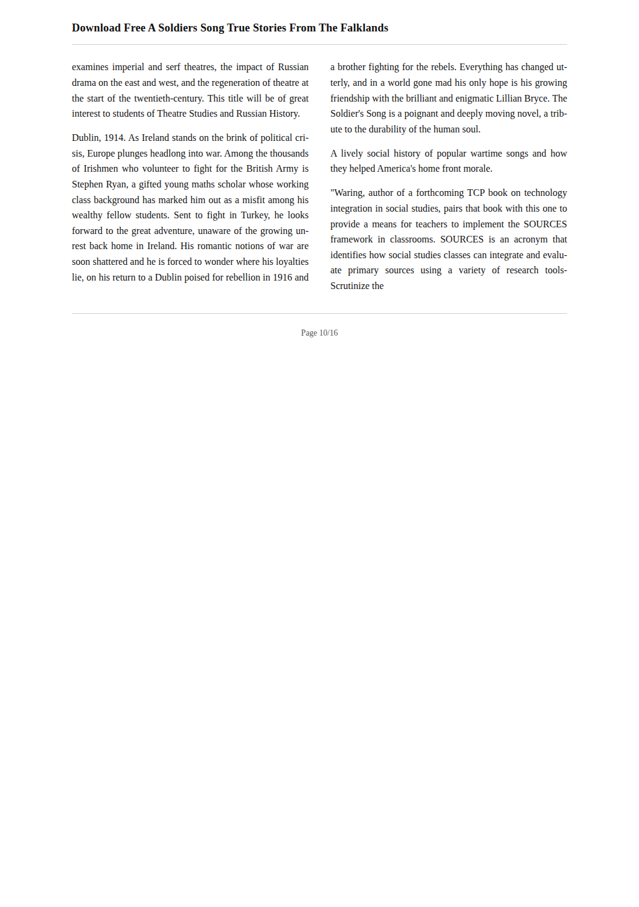Download Free A Soldiers Song True Stories From The Falklands
examines imperial and serf theatres, the impact of Russian drama on the east and west, and the regeneration of theatre at the start of the twentieth-century. This title will be of great interest to students of Theatre Studies and Russian History.
Dublin, 1914. As Ireland stands on the brink of political crisis, Europe plunges headlong into war. Among the thousands of Irishmen who volunteer to fight for the British Army is Stephen Ryan, a gifted young maths scholar whose working class background has marked him out as a misfit among his wealthy fellow students. Sent to fight in Turkey, he looks forward to the great adventure, unaware of the growing unrest back home in Ireland. His romantic notions of war are soon shattered and he is forced to wonder where his loyalties lie, on his return to a Dublin poised for rebellion in 1916 and a brother fighting for the rebels. Everything has changed utterly, and in a world gone mad his only hope is his growing friendship with the brilliant and enigmatic Lillian Bryce. The Soldier's Song is a poignant and deeply moving novel, a tribute to the durability of the human soul.
A lively social history of popular wartime songs and how they helped America's home front morale.
"Waring, author of a forthcoming TCP book on technology integration in social studies, pairs that book with this one to provide a means for teachers to implement the SOURCES framework in classrooms. SOURCES is an acronym that identifies how social studies classes can integrate and evaluate primary sources using a variety of research tools-Scrutinize the
Page 10/16